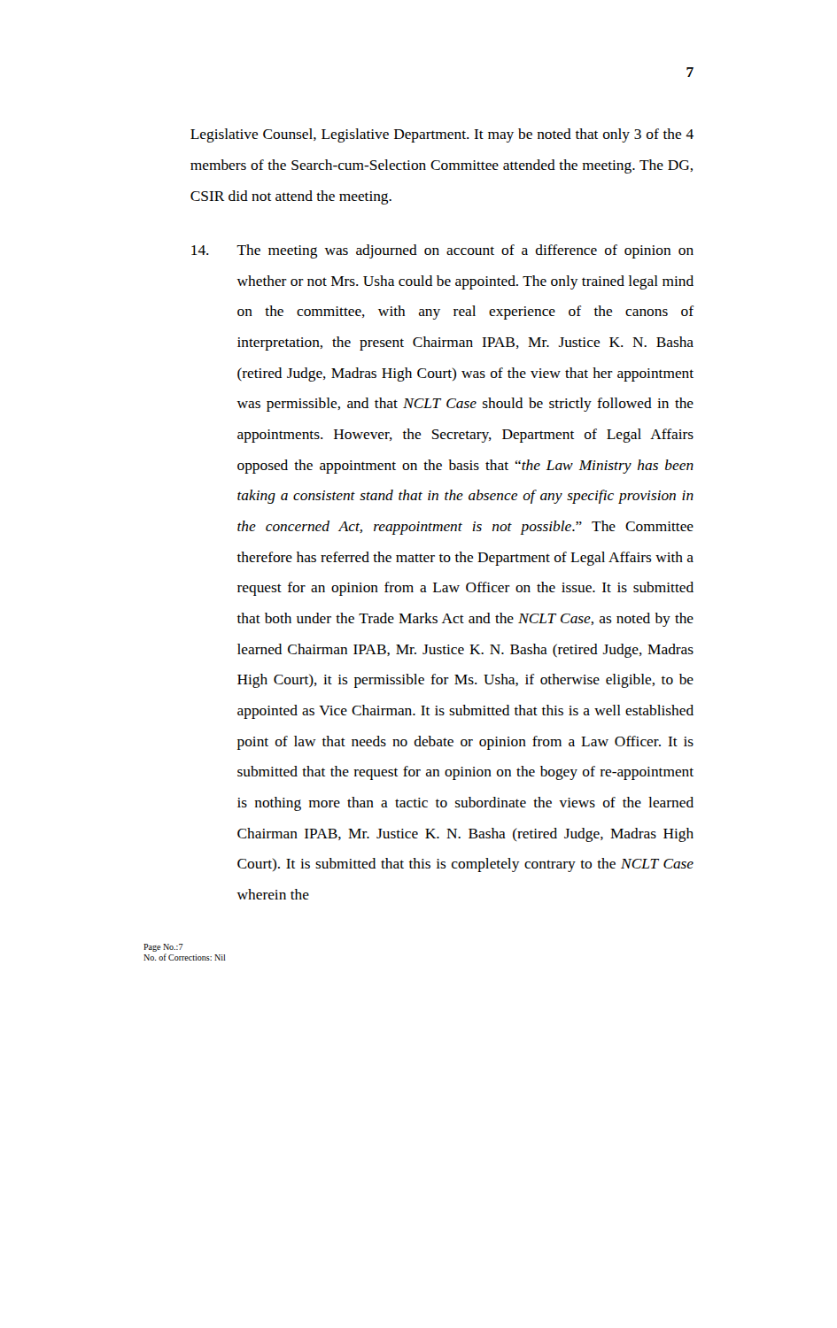7
Legislative Counsel, Legislative Department. It may be noted that only 3 of the 4 members of the Search-cum-Selection Committee attended the meeting. The DG, CSIR did not attend the meeting.
14. The meeting was adjourned on account of a difference of opinion on whether or not Mrs. Usha could be appointed. The only trained legal mind on the committee, with any real experience of the canons of interpretation, the present Chairman IPAB, Mr. Justice K. N. Basha (retired Judge, Madras High Court) was of the view that her appointment was permissible, and that NCLT Case should be strictly followed in the appointments. However, the Secretary, Department of Legal Affairs opposed the appointment on the basis that “the Law Ministry has been taking a consistent stand that in the absence of any specific provision in the concerned Act, reappointment is not possible.” The Committee therefore has referred the matter to the Department of Legal Affairs with a request for an opinion from a Law Officer on the issue. It is submitted that both under the Trade Marks Act and the NCLT Case, as noted by the learned Chairman IPAB, Mr. Justice K. N. Basha (retired Judge, Madras High Court), it is permissible for Ms. Usha, if otherwise eligible, to be appointed as Vice Chairman. It is submitted that this is a well established point of law that needs no debate or opinion from a Law Officer. It is submitted that the request for an opinion on the bogey of re-appointment is nothing more than a tactic to subordinate the views of the learned Chairman IPAB, Mr. Justice K. N. Basha (retired Judge, Madras High Court). It is submitted that this is completely contrary to the NCLT Case wherein the
Page No.:7
No. of Corrections: Nil